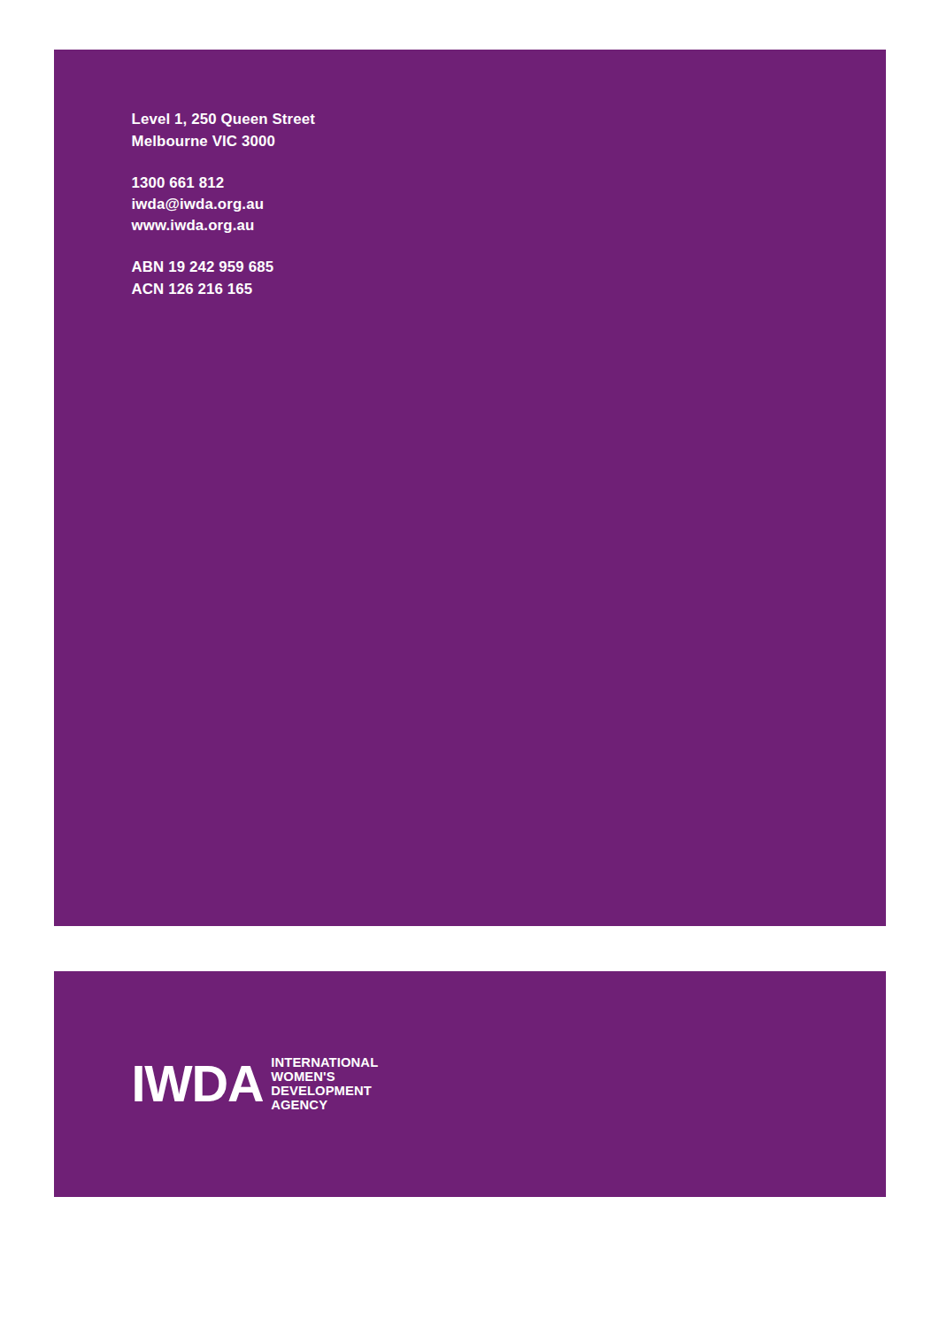Level 1, 250 Queen Street
Melbourne VIC 3000
1300 661 812
iwda@iwda.org.au
www.iwda.org.au
ABN 19 242 959 685
ACN 126 216 165
IWDA
International Women's Development Agency